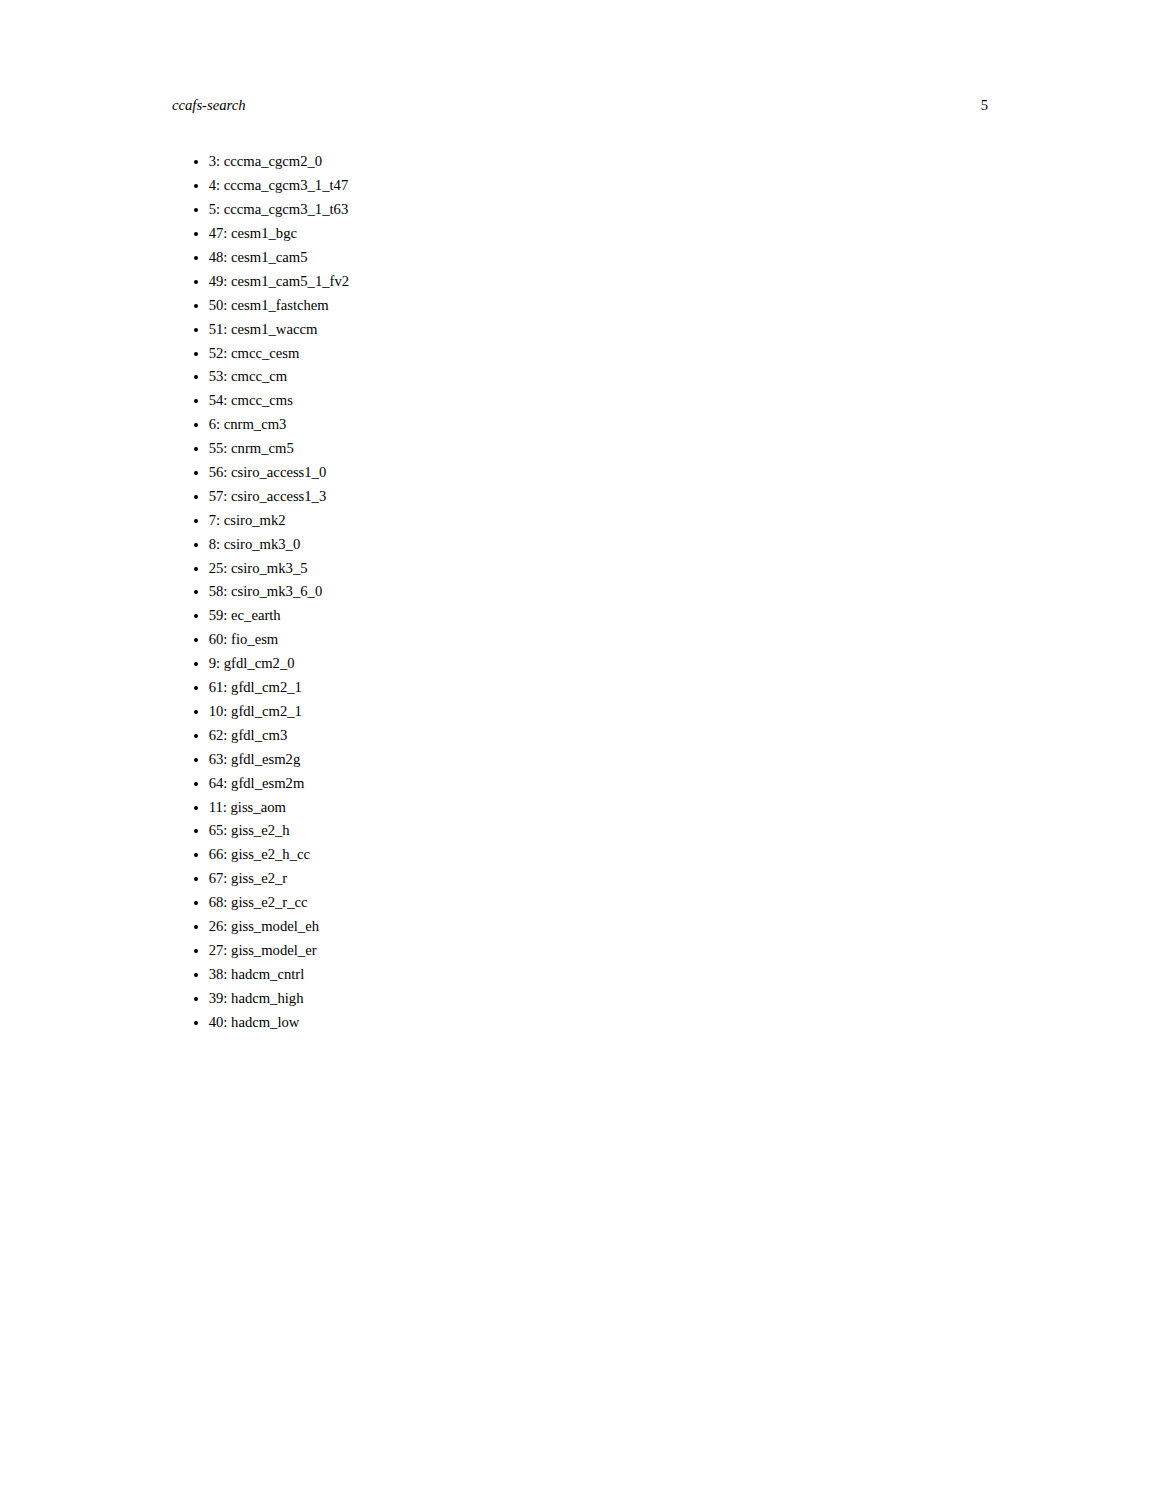ccafs-search 5
3: cccma_cgcm2_0
4: cccma_cgcm3_1_t47
5: cccma_cgcm3_1_t63
47: cesm1_bgc
48: cesm1_cam5
49: cesm1_cam5_1_fv2
50: cesm1_fastchem
51: cesm1_waccm
52: cmcc_cesm
53: cmcc_cm
54: cmcc_cms
6: cnrm_cm3
55: cnrm_cm5
56: csiro_access1_0
57: csiro_access1_3
7: csiro_mk2
8: csiro_mk3_0
25: csiro_mk3_5
58: csiro_mk3_6_0
59: ec_earth
60: fio_esm
9: gfdl_cm2_0
61: gfdl_cm2_1
10: gfdl_cm2_1
62: gfdl_cm3
63: gfdl_esm2g
64: gfdl_esm2m
11: giss_aom
65: giss_e2_h
66: giss_e2_h_cc
67: giss_e2_r
68: giss_e2_r_cc
26: giss_model_eh
27: giss_model_er
38: hadcm_cntrl
39: hadcm_high
40: hadcm_low